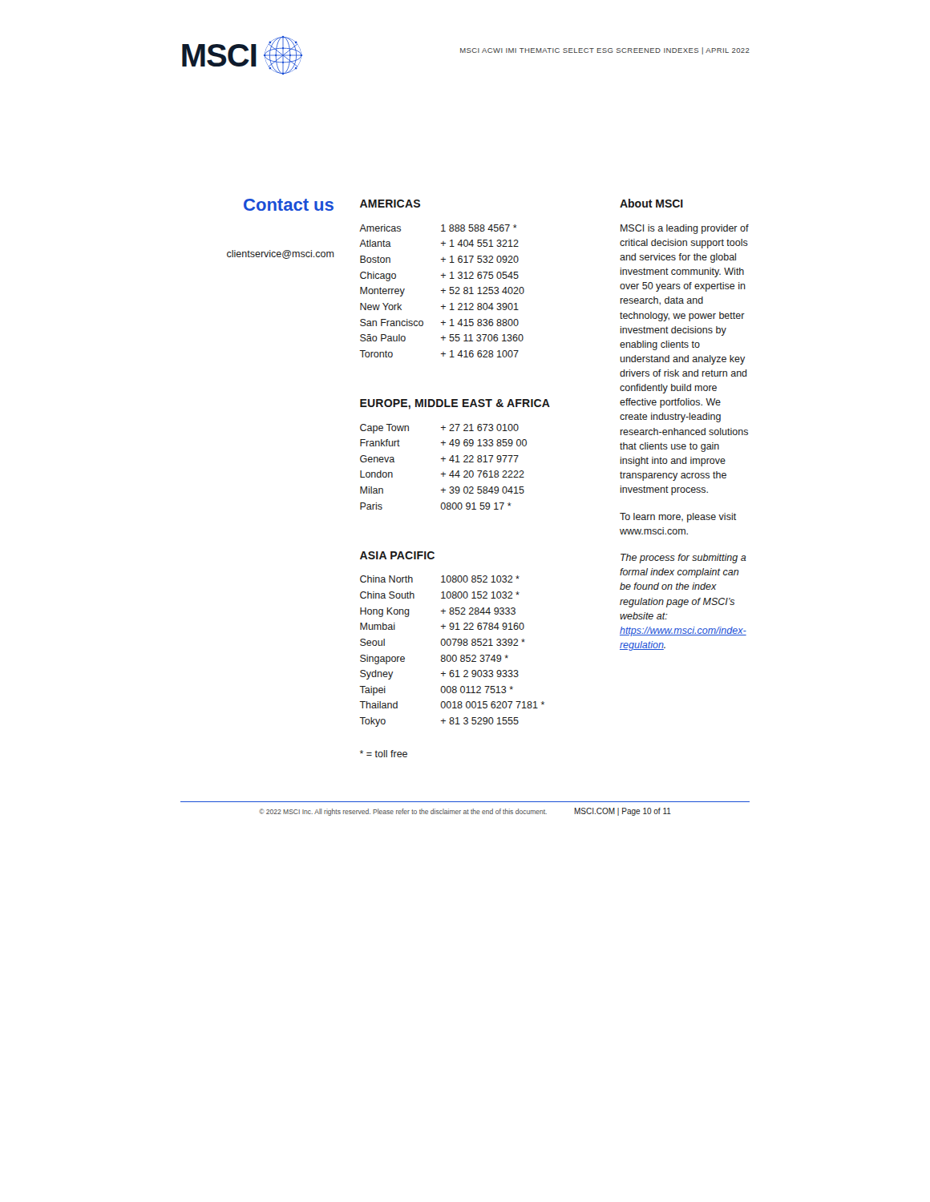MSCI
MSCI ACWI IMI THEMATIC SELECT ESG SCREENED INDEXES | APRIL 2022
Contact us
clientservice@msci.com
AMERICAS
| Americas | 1 888 588 4567 * |
| Atlanta | + 1 404 551 3212 |
| Boston | + 1 617 532 0920 |
| Chicago | + 1 312 675 0545 |
| Monterrey | + 52 81 1253 4020 |
| New York | + 1 212 804 3901 |
| San Francisco | + 1 415 836 8800 |
| São Paulo | + 55 11 3706 1360 |
| Toronto | + 1 416 628 1007 |
EUROPE, MIDDLE EAST & AFRICA
| Cape Town | + 27 21 673 0100 |
| Frankfurt | + 49 69 133 859 00 |
| Geneva | + 41 22 817 9777 |
| London | + 44 20 7618 2222 |
| Milan | + 39 02 5849 0415 |
| Paris | 0800 91 59 17 * |
ASIA PACIFIC
| China North | 10800 852 1032 * |
| China South | 10800 152 1032 * |
| Hong Kong | + 852 2844 9333 |
| Mumbai | + 91 22 6784 9160 |
| Seoul | 00798 8521 3392 * |
| Singapore | 800 852 3749 * |
| Sydney | + 61 2 9033 9333 |
| Taipei | 008 0112 7513 * |
| Thailand | 0018 0015 6207 7181 * |
| Tokyo | + 81 3 5290 1555 |
* = toll free
About MSCI
MSCI is a leading provider of critical decision support tools and services for the global investment community. With over 50 years of expertise in research, data and technology, we power better investment decisions by enabling clients to understand and analyze key drivers of risk and return and confidently build more effective portfolios. We create industry-leading research-enhanced solutions that clients use to gain insight into and improve transparency across the investment process.
To learn more, please visit www.msci.com.
The process for submitting a formal index complaint can be found on the index regulation page of MSCI’s website at: https://www.msci.com/index-regulation.
© 2022 MSCI Inc. All rights reserved. Please refer to the disclaimer at the end of this document.
MSCI.COM | Page 10 of 11